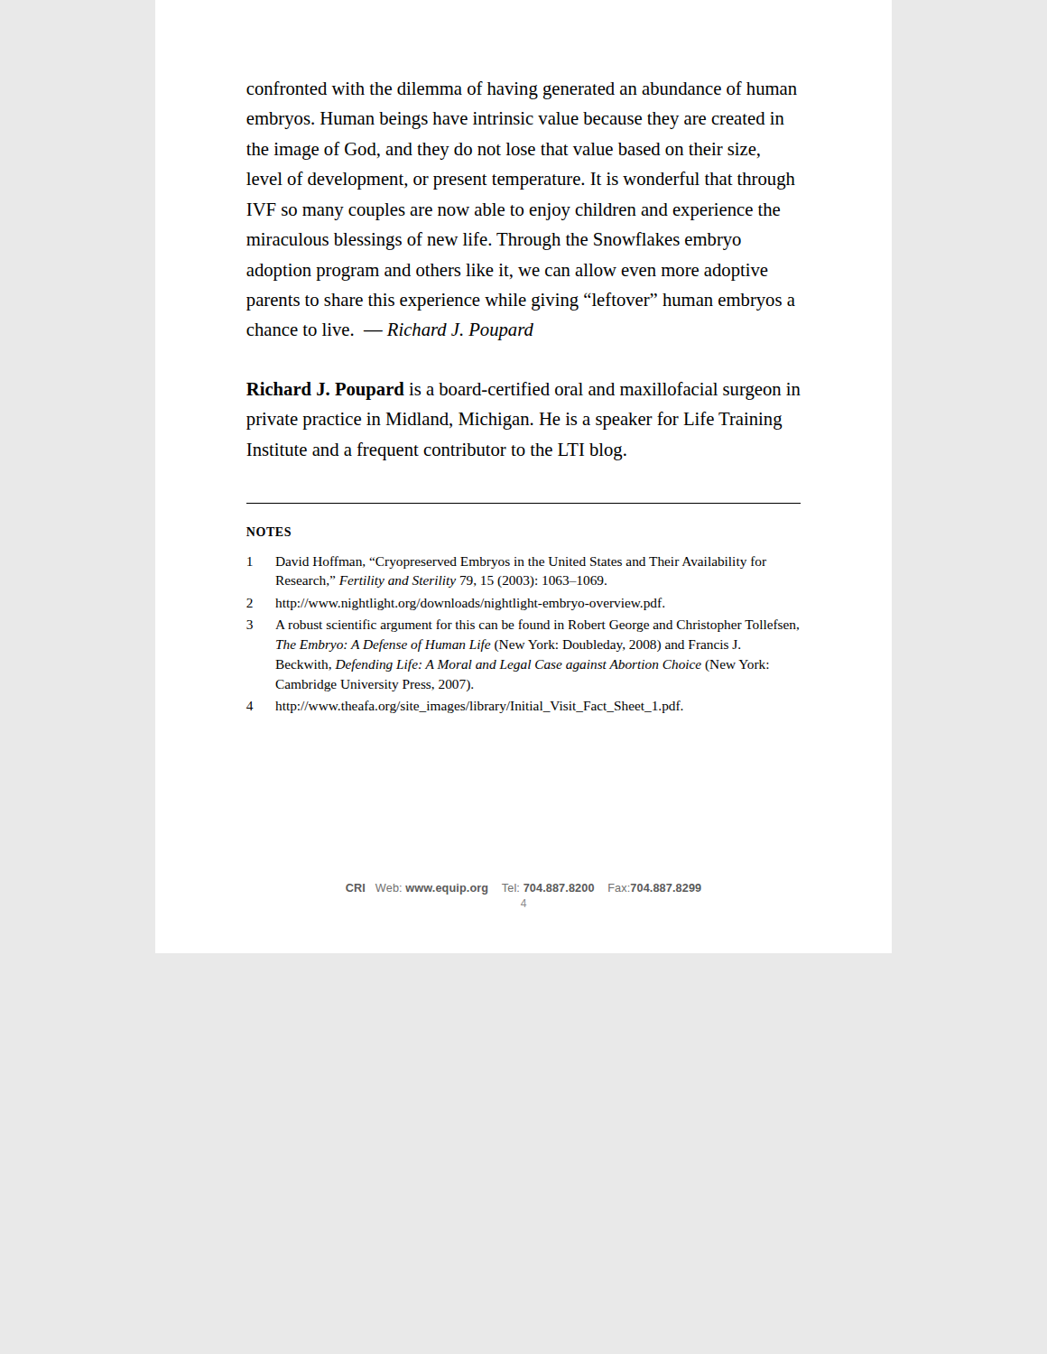confronted with the dilemma of having generated an abundance of human embryos. Human beings have intrinsic value because they are created in the image of God, and they do not lose that value based on their size, level of development, or present temperature. It is wonderful that through IVF so many couples are now able to enjoy children and experience the miraculous blessings of new life. Through the Snowflakes embryo adoption program and others like it, we can allow even more adoptive parents to share this experience while giving “leftover” human embryos a chance to live. — Richard J. Poupard
Richard J. Poupard is a board-certified oral and maxillofacial surgeon in private practice in Midland, Michigan. He is a speaker for Life Training Institute and a frequent contributor to the LTI blog.
NOTES
1 David Hoffman, “Cryopreserved Embryos in the United States and Their Availability for Research,” Fertility and Sterility 79, 15 (2003): 1063–1069.
2 http://www.nightlight.org/downloads/nightlight-embryo-overview.pdf.
3 A robust scientific argument for this can be found in Robert George and Christopher Tollefsen, The Embryo: A Defense of Human Life (New York: Doubleday, 2008) and Francis J. Beckwith, Defending Life: A Moral and Legal Case against Abortion Choice (New York: Cambridge University Press, 2007).
4 http://www.theafa.org/site_images/library/Initial_Visit_Fact_Sheet_1.pdf.
CRI Web: www.equip.org Tel: 704.887.8200 Fax:704.887.8299
4